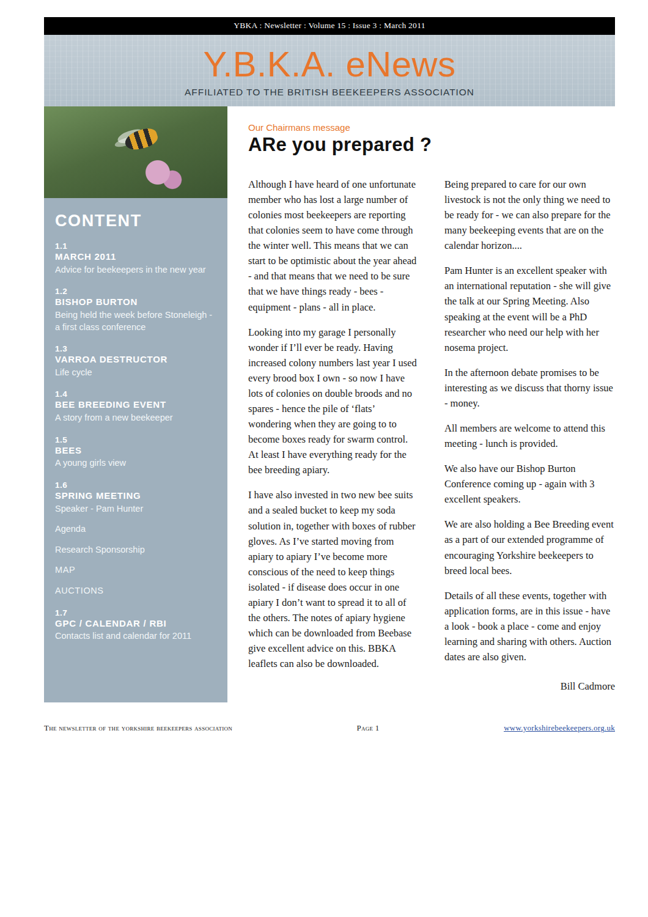YBKA : Newsletter : Volume 15 : Issue 3 : March 2011
Y.B.K.A. eNews
AFFILIATED TO THE BRITISH BEEKEEPERS ASSOCIATION
CONTENT
1.1
March 2011
Advice for beekeepers in the new year
1.2
Bishop Burton
Being held the week before Stoneleigh - a first class conference
1.3
Varroa Destructor
Life cycle
1.4
Bee Breeding Event
A story from a new beekeeper
1.5
Bees
A young girls view
1.6
Spring Meeting
Speaker - Pam Hunter
Agenda
Research Sponsorship
Map
Auctions
1.7
GPC / Calendar / RBI
Contacts list and calendar for 2011
Our Chairmans message
ARe you prepared ?
Although I have heard of one unfortunate member who has lost a large number of colonies most beekeepers are reporting that colonies seem to have come through the winter well. This means that we can start to be optimistic about the year ahead - and that means that we need to be sure that we have things ready - bees - equipment - plans - all in place.
Looking into my garage I personally wonder if I’ll ever be ready. Having increased colony numbers last year I used every brood box I own - so now I have lots of colonies on double broods and no spares - hence the pile of ‘flats’ wondering when they are going to to become boxes ready for swarm control. At least I have everything ready for the bee breeding apiary.
I have also invested in two new bee suits and a sealed bucket to keep my soda solution in, together with boxes of rubber gloves. As I’ve started moving from apiary to apiary I’ve become more conscious of the need to keep things isolated - if disease does occur in one apiary I don’t want to spread it to all of the others. The notes of apiary hygiene which can be downloaded from Beebase give excellent advice on this. BBKA leaflets can also be downloaded.
Being prepared to care for our own livestock is not the only thing we need to be ready for - we can also prepare for the many beekeeping events that are on the calendar horizon....
Pam Hunter is an excellent speaker with an international reputation - she will give the talk at our Spring Meeting. Also speaking at the event will be a PhD researcher who need our help with her nosema project.
In the afternoon debate promises to be interesting as we discuss that thorny issue - money.
All members are welcome to attend this meeting - lunch is provided.
We also have our Bishop Burton Conference coming up - again with 3 excellent speakers.
We are also holding a Bee Breeding event as a part of our extended programme of encouraging Yorkshire beekeepers to breed local bees.
Details of all these events, together with application forms, are in this issue - have a look - book a place - come and enjoy learning and sharing with others. Auction dates are also given.
Bill Cadmore
The newsletter of the yorkshire beekeepers association
Page 1
www.yorkshirebeekeepers.org.uk